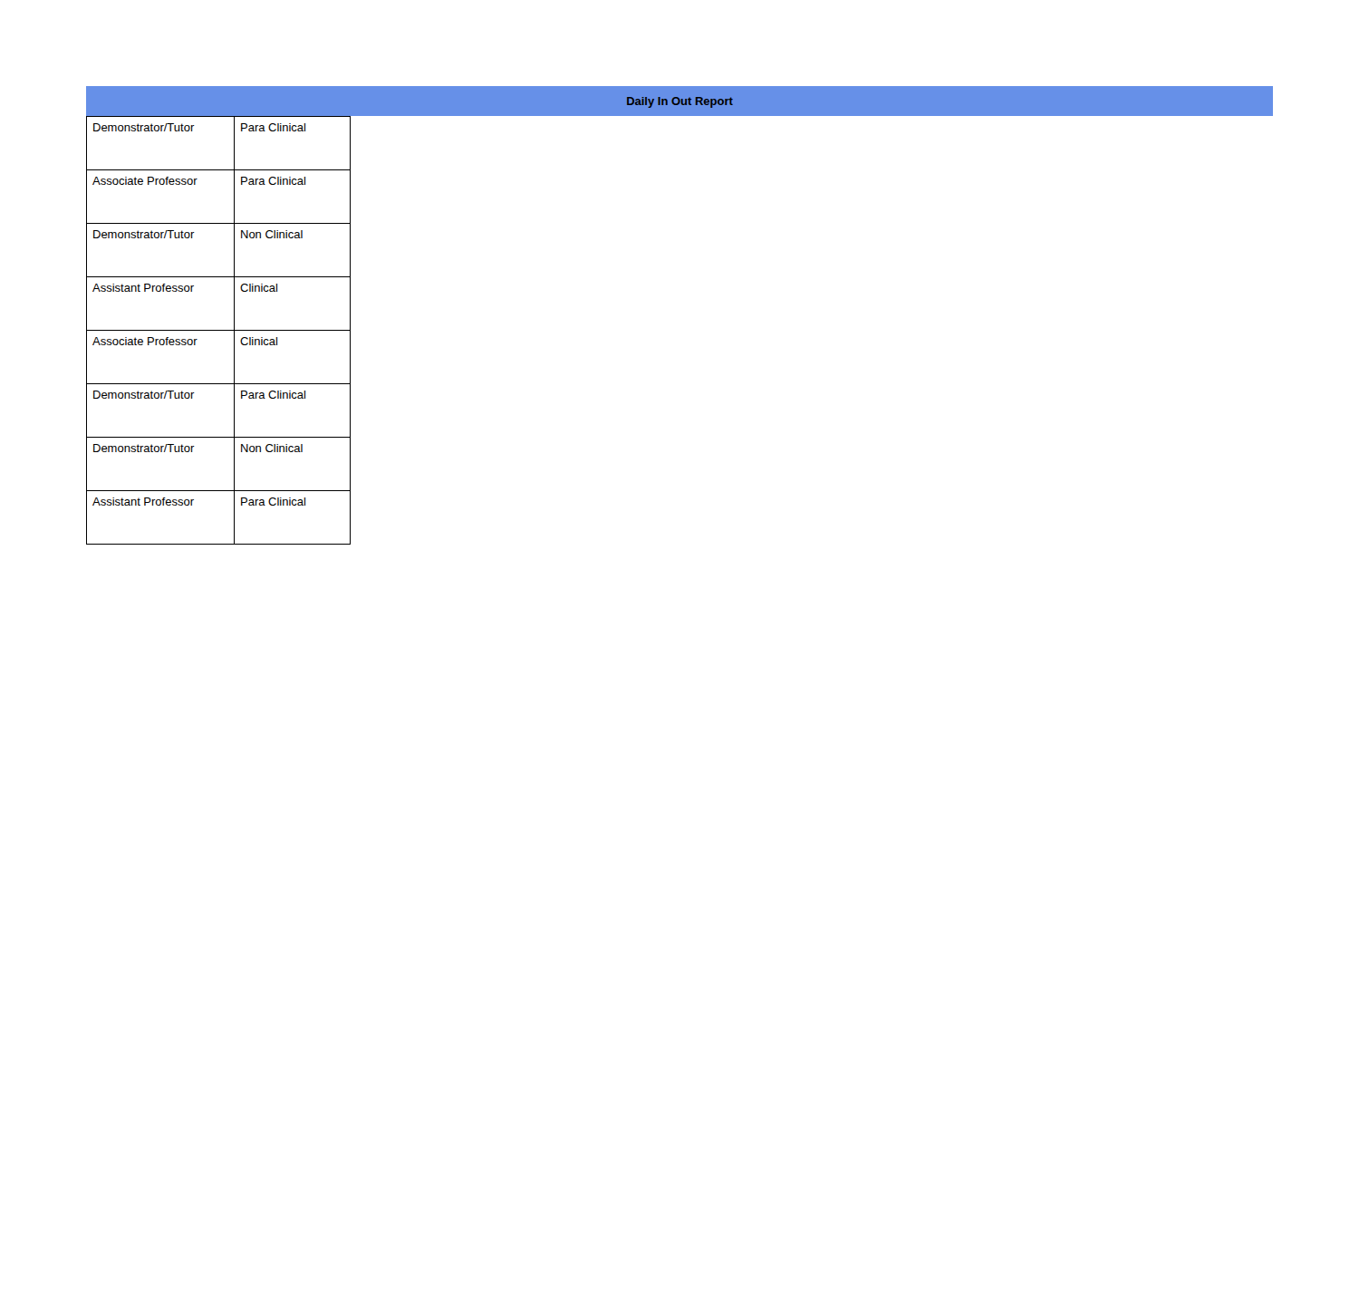Daily In Out Report
| Demonstrator/Tutor | Para Clinical |
| Associate Professor | Para Clinical |
| Demonstrator/Tutor | Non Clinical |
| Assistant Professor | Clinical |
| Associate Professor | Clinical |
| Demonstrator/Tutor | Para Clinical |
| Demonstrator/Tutor | Non Clinical |
| Assistant Professor | Para Clinical |